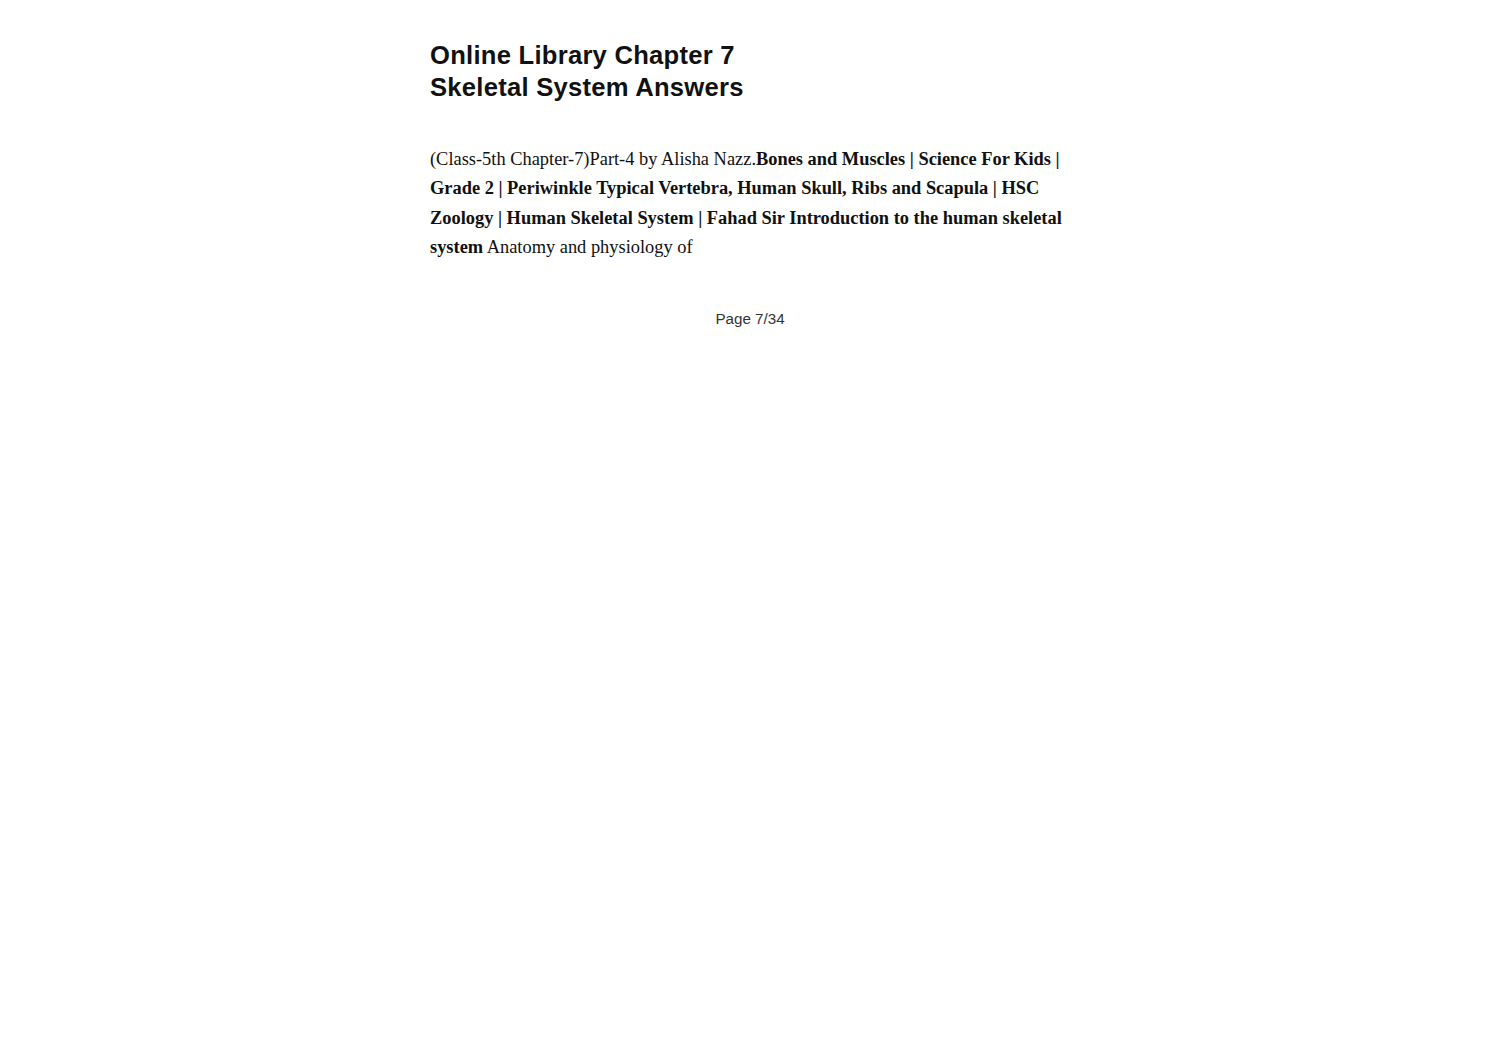Online Library Chapter 7 Skeletal System Answers
(Class-5th Chapter-7)Part-4 by Alisha Nazz.Bones and Muscles | Science For Kids | Grade 2 | Periwinkle Typical Vertebra, Human Skull, Ribs and Scapula | HSC Zoology | Human Skeletal System | Fahad Sir Introduction to the human skeletal system Anatomy and physiology of
Page 7/34